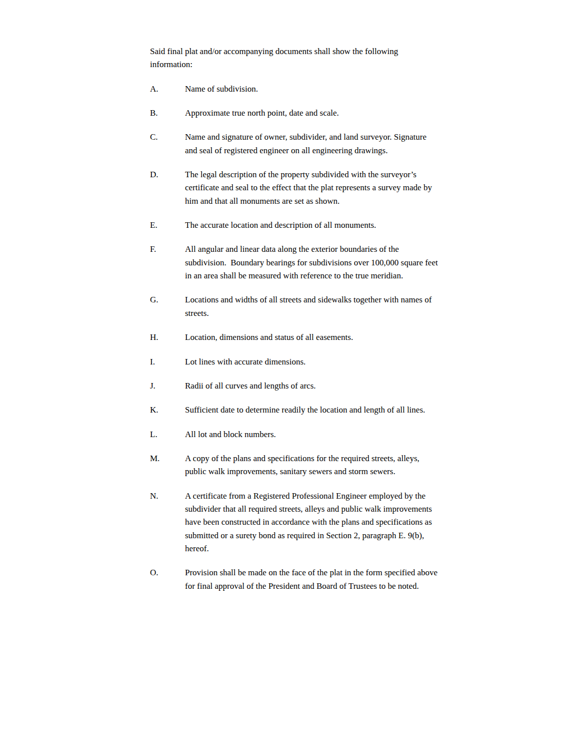Said final plat and/or accompanying documents shall show the following information:
A. Name of subdivision.
B. Approximate true north point, date and scale.
C. Name and signature of owner, subdivider, and land surveyor. Signature and seal of registered engineer on all engineering drawings.
D. The legal description of the property subdivided with the surveyor’s certificate and seal to the effect that the plat represents a survey made by him and that all monuments are set as shown.
E. The accurate location and description of all monuments.
F. All angular and linear data along the exterior boundaries of the subdivision. Boundary bearings for subdivisions over 100,000 square feet in an area shall be measured with reference to the true meridian.
G. Locations and widths of all streets and sidewalks together with names of streets.
H. Location, dimensions and status of all easements.
I. Lot lines with accurate dimensions.
J. Radii of all curves and lengths of arcs.
K. Sufficient date to determine readily the location and length of all lines.
L. All lot and block numbers.
M. A copy of the plans and specifications for the required streets, alleys, public walk improvements, sanitary sewers and storm sewers.
N. A certificate from a Registered Professional Engineer employed by the subdivider that all required streets, alleys and public walk improvements have been constructed in accordance with the plans and specifications as submitted or a surety bond as required in Section 2, paragraph E. 9(b), hereof.
O. Provision shall be made on the face of the plat in the form specified above for final approval of the President and Board of Trustees to be noted.